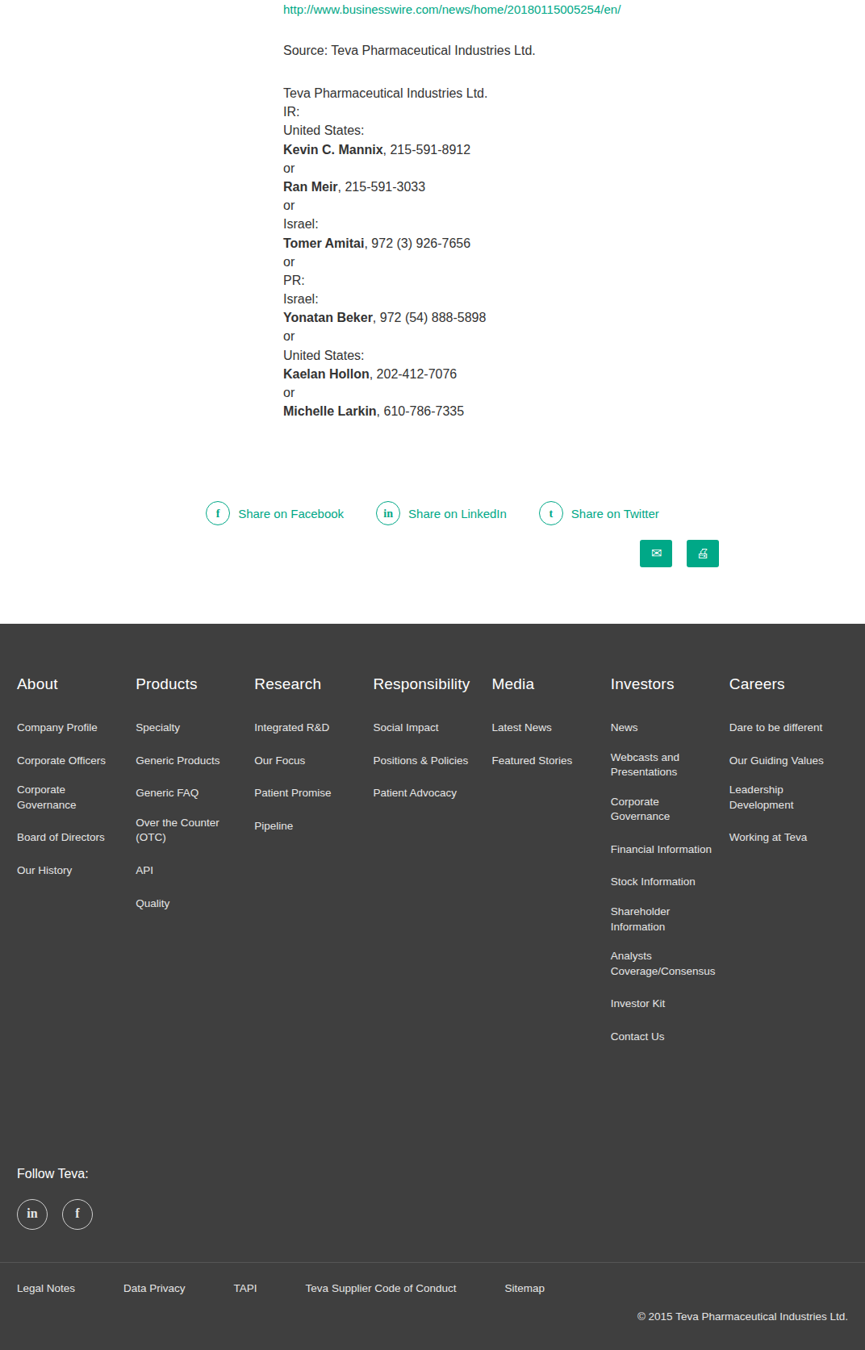http://www.businesswire.com/news/home/20180115005254/en/
Source: Teva Pharmaceutical Industries Ltd.
Teva Pharmaceutical Industries Ltd.
IR:
United States:
Kevin C. Mannix, 215-591-8912
or
Ran Meir, 215-591-3033
or
Israel:
Tomer Amitai, 972 (3) 926-7656
or
PR:
Israel:
Yonatan Beker, 972 (54) 888-5898
or
United States:
Kaelan Hollon, 202-412-7076
or
Michelle Larkin, 610-786-7335
f Share on Facebook in Share on LinkedIn t Share on Twitter
✉ 🖨
About
Company Profile
Corporate Officers
Corporate Governance
Board of Directors
Our History
Products
Specialty
Generic Products
Generic FAQ
Over the Counter (OTC)
API
Quality
Research
Integrated R&D
Our Focus
Patient Promise
Pipeline
Responsibility
Social Impact
Positions & Policies
Patient Advocacy
Media
Latest News
Featured Stories
Investors
News
Webcasts and Presentations
Corporate Governance
Financial Information
Stock Information
Shareholder Information
Analysts Coverage/Consensus
Investor Kit
Contact Us
Careers
Dare to be different
Our Guiding Values
Leadership Development
Working at Teva
Follow Teva:
in f
Legal Notes Data Privacy TAPI Teva Supplier Code of Conduct Sitemap
© 2015 Teva Pharmaceutical Industries Ltd.